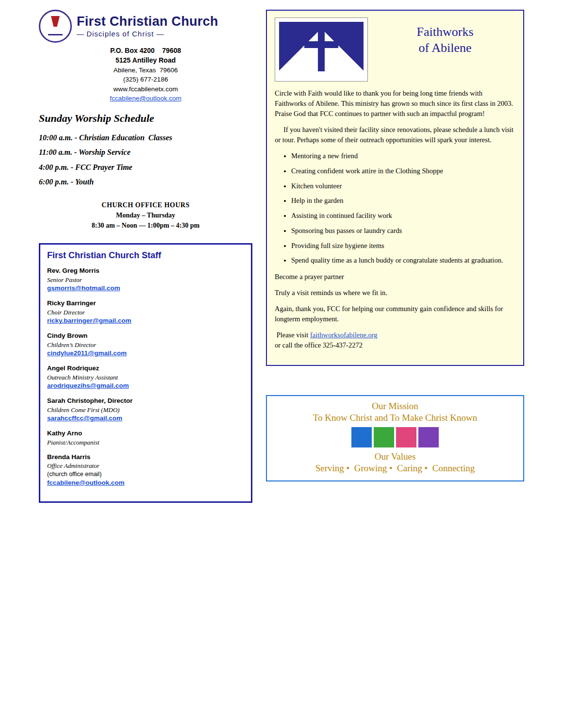First Christian Church
— Disciples of Christ —
P.O. Box 4200 79608
5125 Antilley Road
Abilene, Texas 79606
(325) 677-2186
www.fccabilenetx.com
fccabilene@outlook.com
Sunday Worship Schedule
10:00 a.m. - Christian Education Classes
11:00 a.m. - Worship Service
4:00 p.m. - FCC Prayer Time
6:00 p.m. - Youth
CHURCH OFFICE HOURS
Monday – Thursday
8:30 am – Noon — 1:00pm – 4:30 pm
First Christian Church Staff
Rev. Greg Morris
Senior Pastor
gsmorris@hotmail.com
Ricky Barringer
Choir Director
ricky.barringer@gmail.com
Cindy Brown
Children’s Director
cindylue2011@gmail.com
Angel Rodriquez
Outreach Ministry Assistant
arodriquezihs@gmail.com
Sarah Christopher, Director
Children Come First (MDO)
sarahccffcc@gmail.com
Kathy Arno
Pianist/Accompanist
Brenda Harris
Office Administrator
(church office email)
fccabilene@outlook.com
Faithworks
of Abilene
Circle with Faith would like to thank you for being long time friends with Faithworks of Abilene. This ministry has grown so much since its first class in 2003. Praise God that FCC continues to partner with such an impactful program!
If you haven't visited their facility since renovations, please schedule a lunch visit or tour. Perhaps some of their outreach opportunities will spark your interest.
Mentoring a new friend
Creating confident work attire in the Clothing Shoppe
Kitchen volunteer
Help in the garden
Assisting in continued facility work
Sponsoring bus passes or laundry cards
Providing full size hygiene items
Spend quality time as a lunch buddy or congratulate students at graduation.
Become a prayer partner
Truly a visit reminds us where we fit in.
Again, thank you, FCC for helping our community gain confidence and skills for longterm employment.
Please visit faithworksofabilene.org
or call the office 325-437-2272
Our Mission
To Know Christ and To Make Christ Known
Our Values
Serving • Growing • Caring • Connecting